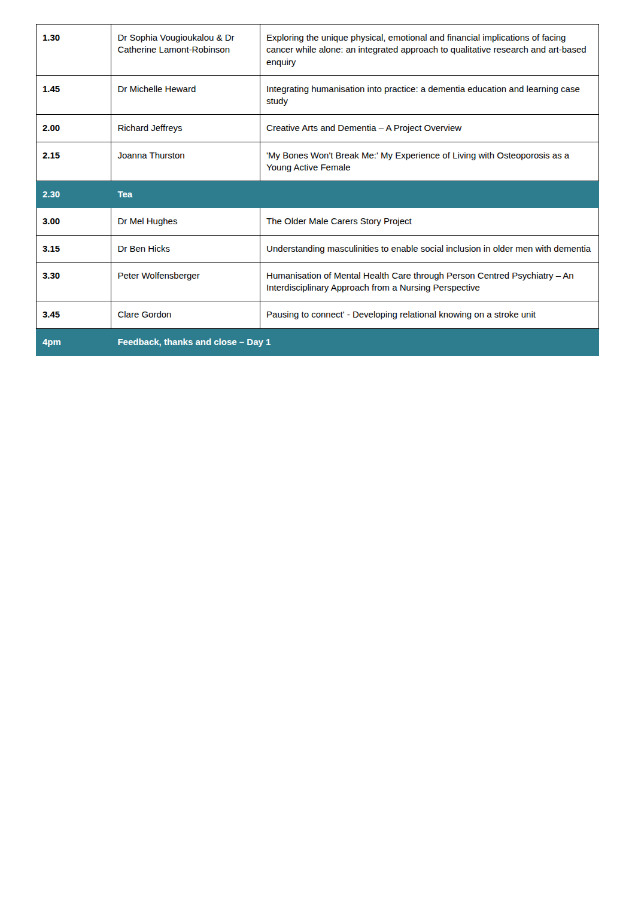| 1.30 | Dr Sophia Vougioukalou & Dr Catherine Lamont-Robinson | Exploring the unique physical, emotional and financial implications of facing cancer while alone: an integrated approach to qualitative research and art-based enquiry |
| 1.45 | Dr Michelle Heward | Integrating humanisation into practice: a dementia education and learning case study |
| 2.00 | Richard Jeffreys | Creative Arts and Dementia – A Project Overview |
| 2.15 | Joanna Thurston | 'My Bones Won't Break Me:' My Experience of Living with Osteoporosis as a Young Active Female |
| 2.30 | Tea | |
| 3.00 | Dr Mel Hughes | The Older Male Carers Story Project |
| 3.15 | Dr Ben Hicks | Understanding masculinities to enable social inclusion in older men with dementia |
| 3.30 | Peter Wolfensberger | Humanisation of Mental Health Care through Person Centred Psychiatry – An Interdisciplinary Approach from a Nursing Perspective |
| 3.45 | Clare Gordon | Pausing to connect' - Developing relational knowing on a stroke unit |
| 4pm | Feedback, thanks and close – Day 1 |